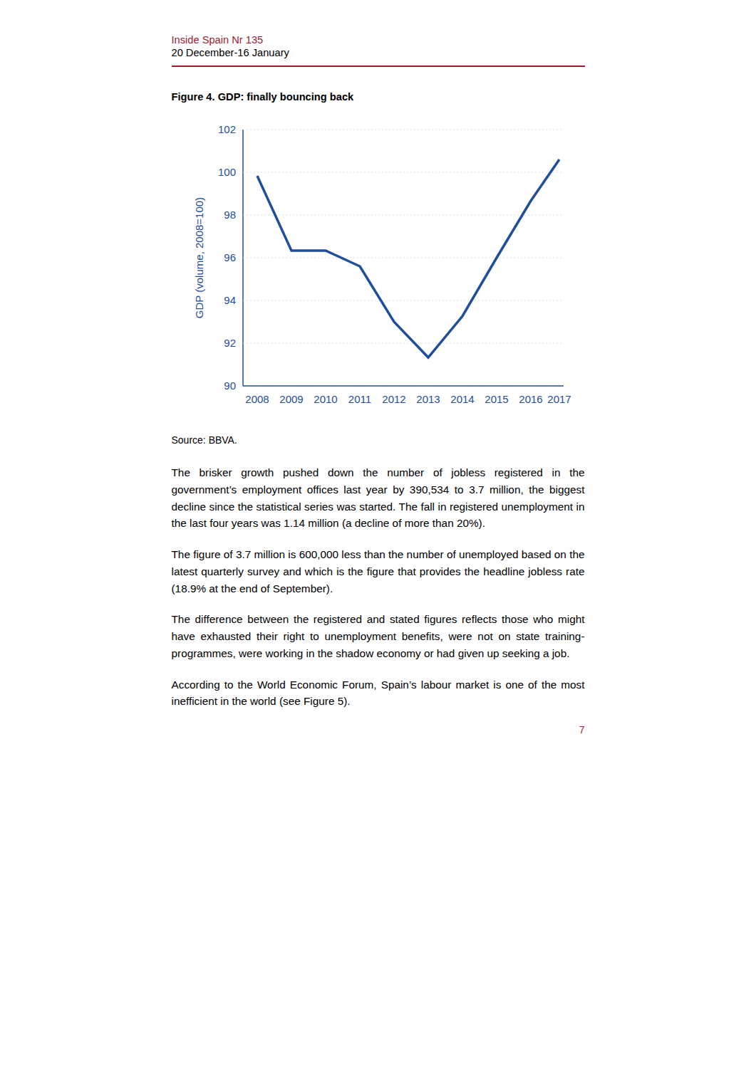Inside Spain Nr 135
20 December-16 January
Figure 4. GDP: finally bouncing back
102 100 98 96 94 92 90 GDP (volume, 2008=100) 2008 2009 2010 2011 2012 2013 2014 2015 2016 2017
Source: BBVA.
The brisker growth pushed down the number of jobless registered in the government’s employment offices last year by 390,534 to 3.7 million, the biggest decline since the statistical series was started. The fall in registered unemployment in the last four years was 1.14 million (a decline of more than 20%).
The figure of 3.7 million is 600,000 less than the number of unemployed based on the latest quarterly survey and which is the figure that provides the headline jobless rate (18.9% at the end of September).
The difference between the registered and stated figures reflects those who might have exhausted their right to unemployment benefits, were not on state training-programmes, were working in the shadow economy or had given up seeking a job.
According to the World Economic Forum, Spain’s labour market is one of the most inefficient in the world (see Figure 5).
7